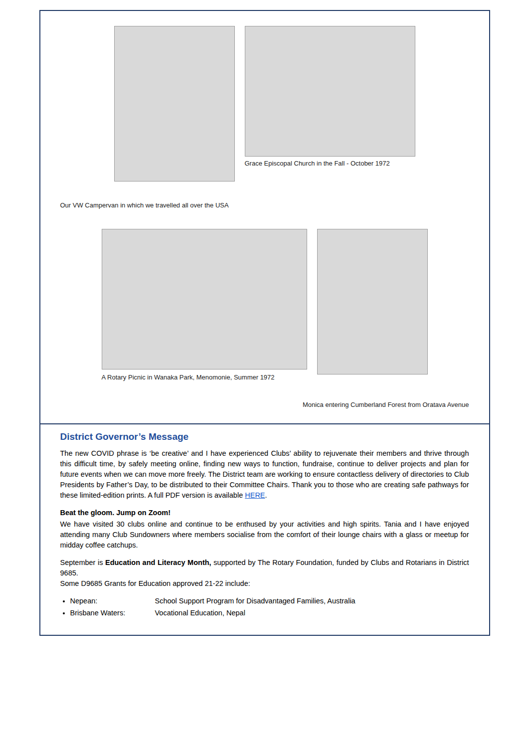Grace Episcopal Church in the Fall - October 1972
Our VW Campervan in which we travelled all over the USA
A Rotary Picnic in Wanaka Park, Menomonie, Summer 1972
Monica entering Cumberland Forest from Oratava Avenue
District Governor’s Message
The new COVID phrase is ‘be creative’ and I have experienced Clubs’ ability to rejuvenate their members and thrive through this difficult time, by safely meeting online, finding new ways to function, fundraise, continue to deliver projects and plan for future events when we can move more freely. The District team are working to ensure contactless delivery of directories to Club Presidents by Father’s Day, to be distributed to their Committee Chairs. Thank you to those who are creating safe pathways for these limited-edition prints. A full PDF version is available HERE.
Beat the gloom. Jump on Zoom!
We have visited 30 clubs online and continue to be enthused by your activities and high spirits. Tania and I have enjoyed attending many Club Sundowners where members socialise from the comfort of their lounge chairs with a glass or meetup for midday coffee catchups.
September is Education and Literacy Month, supported by The Rotary Foundation, funded by Clubs and Rotarians in District 9685.
Some D9685 Grants for Education approved 21-22 include:
Nepean: School Support Program for Disadvantaged Families, Australia
Brisbane Waters: Vocational Education, Nepal